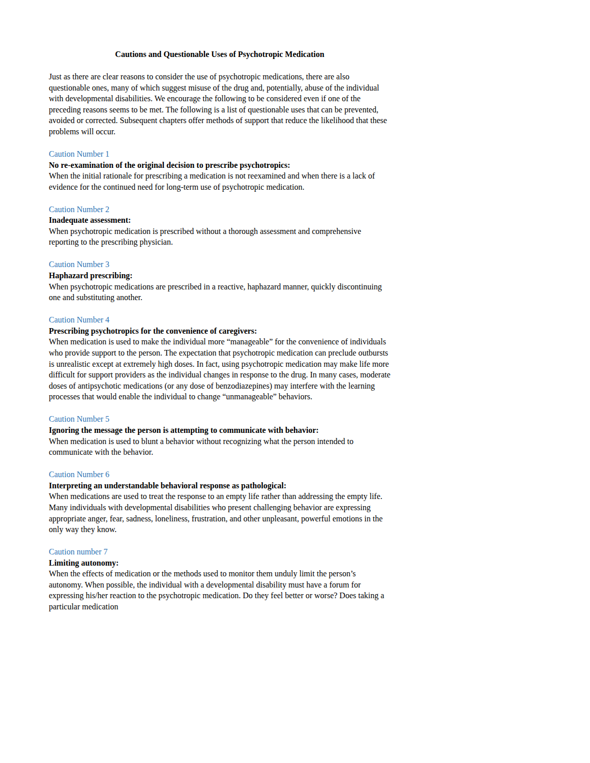Cautions and Questionable Uses of Psychotropic Medication
Just as there are clear reasons to consider the use of psychotropic medications, there are also questionable ones, many of which suggest misuse of the drug and, potentially, abuse of the individual with developmental disabilities. We encourage the following to be considered even if one of the preceding reasons seems to be met. The following is a list of questionable uses that can be prevented, avoided or corrected. Subsequent chapters offer methods of support that reduce the likelihood that these problems will occur.
Caution Number 1
No re-examination of the original decision to prescribe psychotropics:
When the initial rationale for prescribing a medication is not reexamined and when there is a lack of evidence for the continued need for long-term use of psychotropic medication.
Caution Number 2
Inadequate assessment:
When psychotropic medication is prescribed without a thorough assessment and comprehensive reporting to the prescribing physician.
Caution Number 3
Haphazard prescribing:
When psychotropic medications are prescribed in a reactive, haphazard manner, quickly discontinuing one and substituting another.
Caution Number 4
Prescribing psychotropics for the convenience of caregivers:
When medication is used to make the individual more “manageable” for the convenience of individuals who provide support to the person. The expectation that psychotropic medication can preclude outbursts is unrealistic except at extremely high doses. In fact, using psychotropic medication may make life more difficult for support providers as the individual changes in response to the drug. In many cases, moderate doses of antipsychotic medications (or any dose of benzodiazepines) may interfere with the learning processes that would enable the individual to change “unmanageable” behaviors.
Caution Number 5
Ignoring the message the person is attempting to communicate with behavior:
When medication is used to blunt a behavior without recognizing what the person intended to communicate with the behavior.
Caution Number 6
Interpreting an understandable behavioral response as pathological:
When medications are used to treat the response to an empty life rather than addressing the empty life. Many individuals with developmental disabilities who present challenging behavior are expressing appropriate anger, fear, sadness, loneliness, frustration, and other unpleasant, powerful emotions in the only way they know.
Caution number 7
Limiting autonomy:
When the effects of medication or the methods used to monitor them unduly limit the person’s autonomy. When possible, the individual with a developmental disability must have a forum for expressing his/her reaction to the psychotropic medication. Do they feel better or worse? Does taking a particular medication